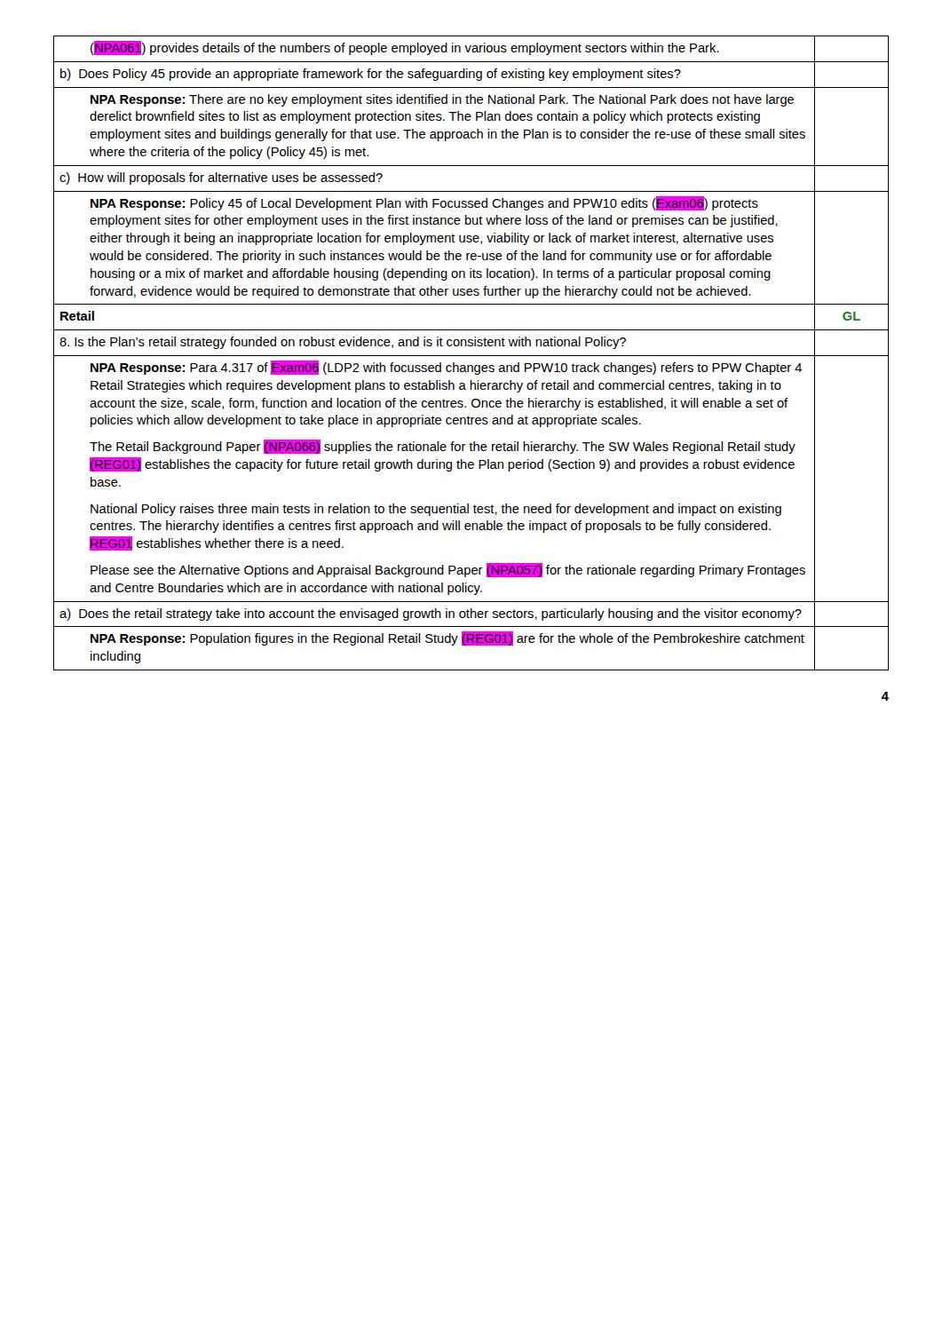| ( NPA061 ) provides details of the numbers of people employed in various employment sectors within the Park. | |
| b) Does Policy 45 provide an appropriate framework for the safeguarding of existing key employment sites? | |
| NPA Response: There are no key employment sites identified in the National Park. The National Park does not have large derelict brownfield sites to list as employment protection sites. The Plan does contain a policy which protects existing employment sites and buildings generally for that use. The approach in the Plan is to consider the re-use of these small sites where the criteria of the policy (Policy 45) is met. | |
| c) How will proposals for alternative uses be assessed? | |
| NPA Response: Policy 45 of Local Development Plan with Focussed Changes and PPW10 edits ( Exam06 ) protects employment sites for other employment uses in the first instance but where loss of the land or premises can be justified, either through it being an inappropriate location for employment use, viability or lack of market interest, alternative uses would be considered. The priority in such instances would be the re-use of the land for community use or for affordable housing or a mix of market and affordable housing (depending on its location). In terms of a particular proposal coming forward, evidence would be required to demonstrate that other uses further up the hierarchy could not be achieved. | |
| Retail | GL |
| 8. Is the Plan’s retail strategy founded on robust evidence, and is it consistent with national Policy? | |
| NPA Response: Para 4.317 of Exam06 (LDP2 with focussed changes and PPW10 track changes) refers to PPW Chapter 4 Retail Strategies which requires development plans to establish a hierarchy of retail and commercial centres, taking in to account the size, scale, form, function and location of the centres. Once the hierarchy is established, it will enable a set of policies which allow development to take place in appropriate centres and at appropriate scales. The Retail Background Paper (NPA066) supplies the rationale for the retail hierarchy. The SW Wales Regional Retail study (REG01) establishes the capacity for future retail growth during the Plan period (Section 9) and provides a robust evidence base. National Policy raises three main tests in relation to the sequential test, the need for development and impact on existing centres. The hierarchy identifies a centres first approach and will enable the impact of proposals to be fully considered. REG01 establishes whether there is a need. Please see the Alternative Options and Appraisal Background Paper (NPA057) for the rationale regarding Primary Frontages and Centre Boundaries which are in accordance with national policy. | |
| a) Does the retail strategy take into account the envisaged growth in other sectors, particularly housing and the visitor economy? | |
| NPA Response: Population figures in the Regional Retail Study (REG01) are for the whole of the Pembrokeshire catchment including | |
4